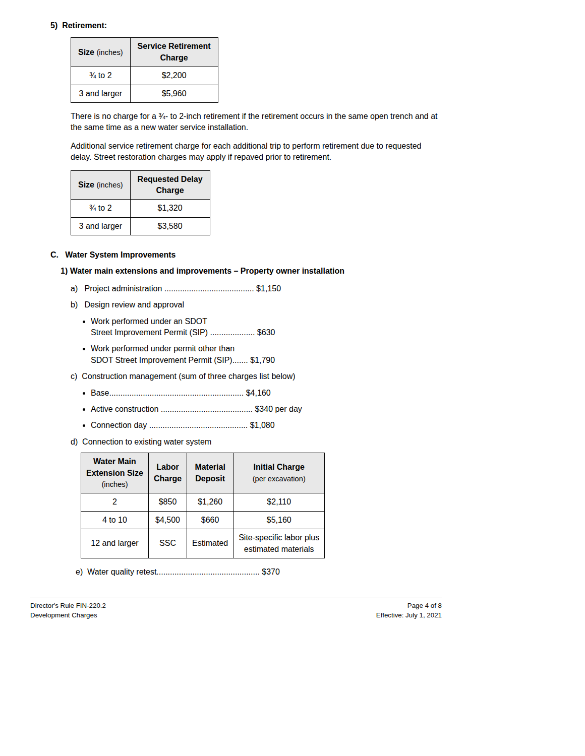5) Retirement:
| Size (inches) | Service Retirement Charge |
| --- | --- |
| ¾ to 2 | $2,200 |
| 3 and larger | $5,960 |
There is no charge for a ¾- to 2-inch retirement if the retirement occurs in the same open trench and at the same time as a new water service installation.
Additional service retirement charge for each additional trip to perform retirement due to requested delay. Street restoration charges may apply if repaved prior to retirement.
| Size (inches) | Requested Delay Charge |
| --- | --- |
| ¾ to 2 | $1,320 |
| 3 and larger | $3,580 |
C. Water System Improvements
1) Water main extensions and improvements – Property owner installation
a) Project administration ........................................ $1,150
b) Design review and approval
Work performed under an SDOT
Street Improvement Permit (SIP) .................... $630
Work performed under permit other than
SDOT Street Improvement Permit (SIP)....... $1,790
c) Construction management (sum of three charges list below)
Base............................................................ $4,160
Active construction ......................................... $340 per day
Connection day ............................................ $1,080
d) Connection to existing water system
| Water Main Extension Size (inches) | Labor Charge | Material Deposit | Initial Charge (per excavation) |
| --- | --- | --- | --- |
| 2 | $850 | $1,260 | $2,110 |
| 4 to 10 | $4,500 | $660 | $5,160 |
| 12 and larger | SSC | Estimated | Site-specific labor plus estimated materials |
e) Water quality retest.............................................. $370
Director's Rule FIN-220.2
Development Charges
Page 4 of 8
Effective: July 1, 2021